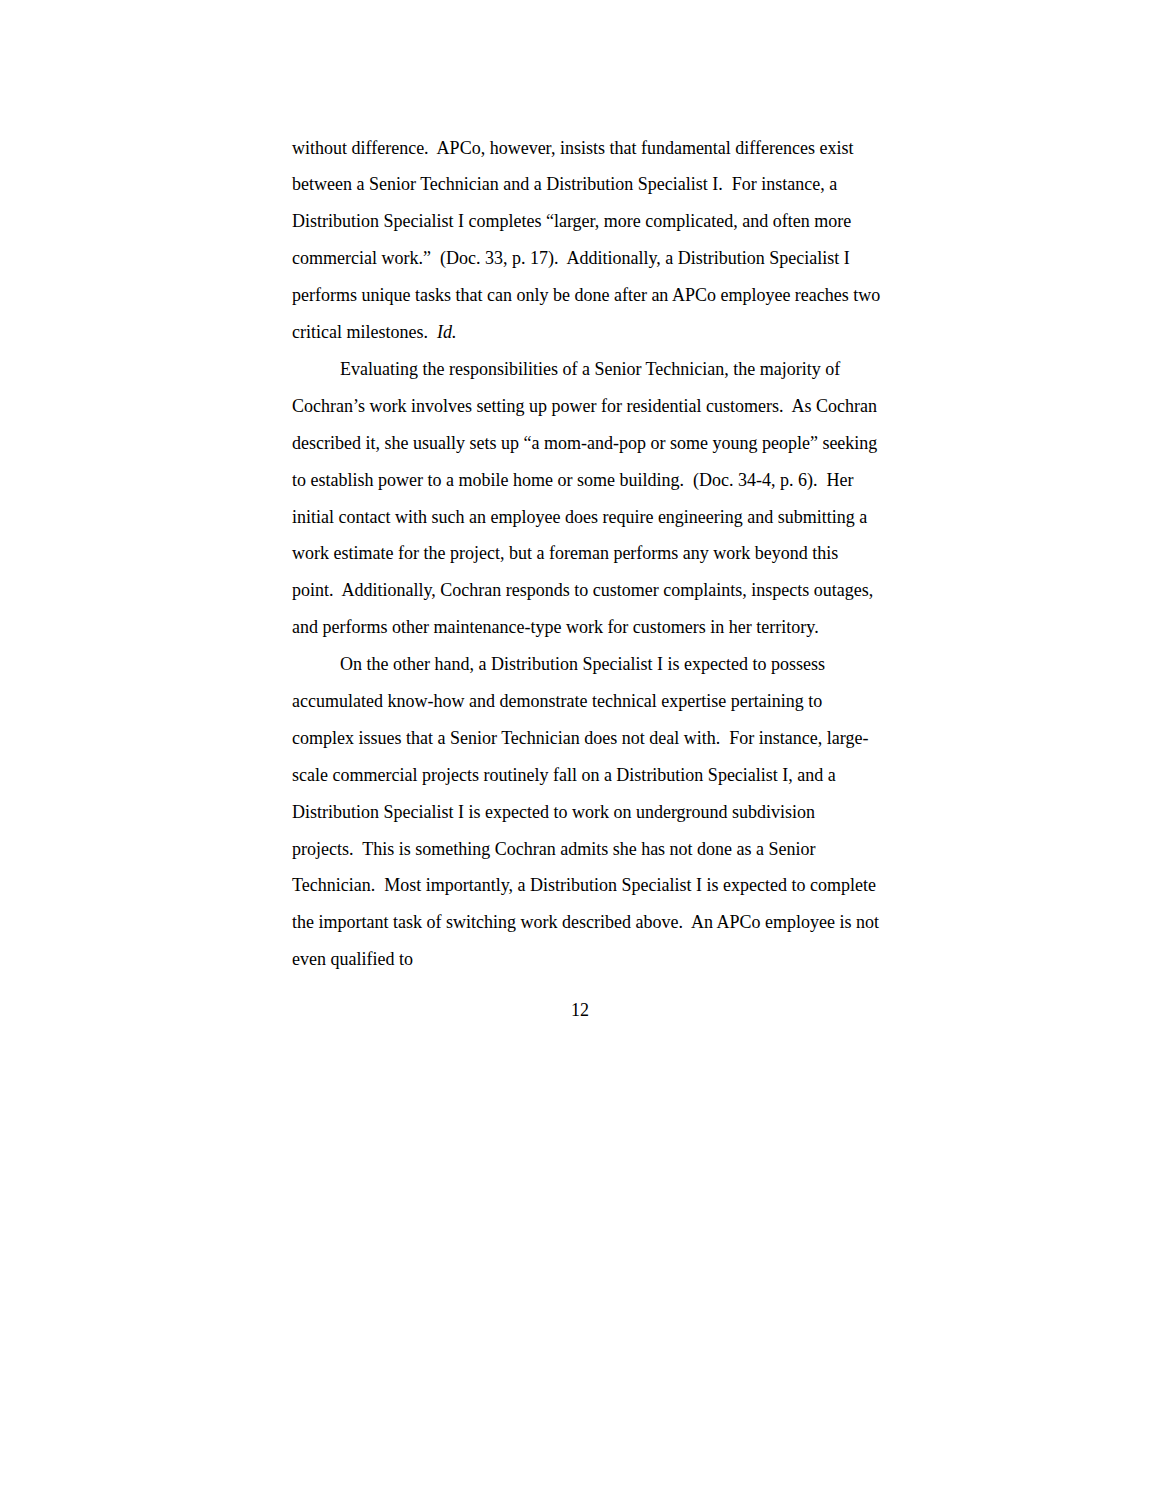without difference. APCo, however, insists that fundamental differences exist between a Senior Technician and a Distribution Specialist I. For instance, a Distribution Specialist I completes “larger, more complicated, and often more commercial work.” (Doc. 33, p. 17). Additionally, a Distribution Specialist I performs unique tasks that can only be done after an APCo employee reaches two critical milestones. Id.
Evaluating the responsibilities of a Senior Technician, the majority of Cochran’s work involves setting up power for residential customers. As Cochran described it, she usually sets up “a mom-and-pop or some young people” seeking to establish power to a mobile home or some building. (Doc. 34-4, p. 6). Her initial contact with such an employee does require engineering and submitting a work estimate for the project, but a foreman performs any work beyond this point. Additionally, Cochran responds to customer complaints, inspects outages, and performs other maintenance-type work for customers in her territory.
On the other hand, a Distribution Specialist I is expected to possess accumulated know-how and demonstrate technical expertise pertaining to complex issues that a Senior Technician does not deal with. For instance, large-scale commercial projects routinely fall on a Distribution Specialist I, and a Distribution Specialist I is expected to work on underground subdivision projects. This is something Cochran admits she has not done as a Senior Technician. Most importantly, a Distribution Specialist I is expected to complete the important task of switching work described above. An APCo employee is not even qualified to
12